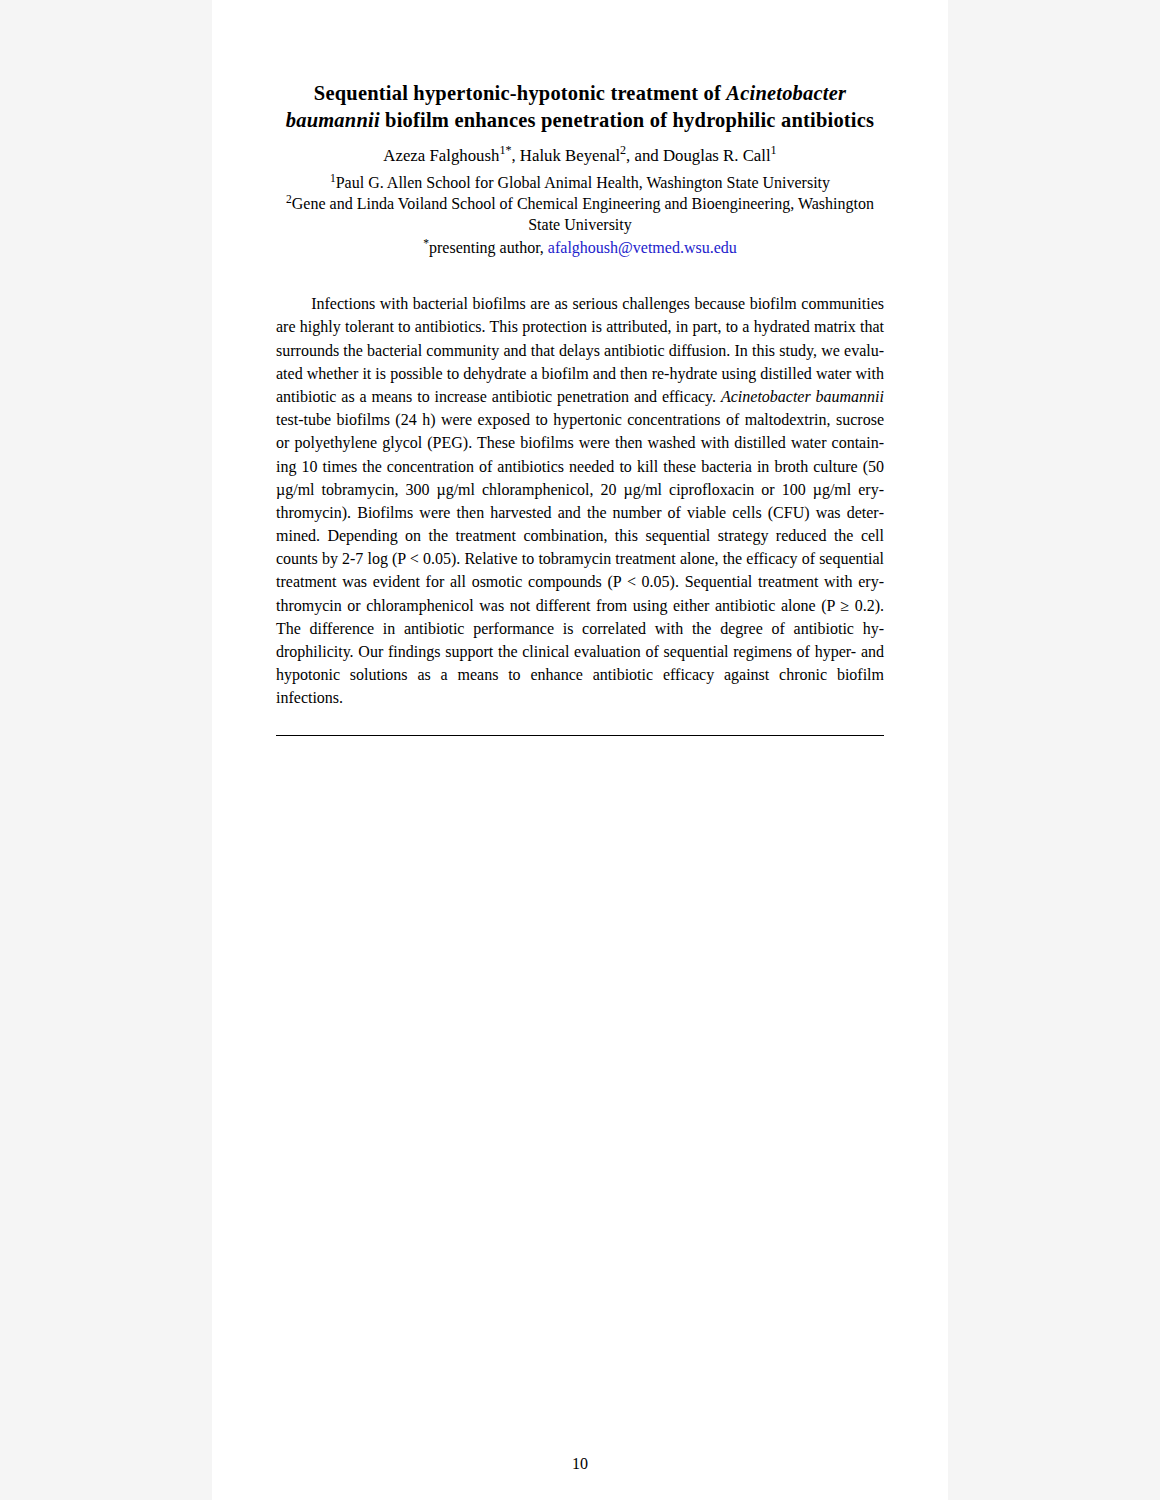Sequential hypertonic-hypotonic treatment of Acinetobacter baumannii biofilm enhances penetration of hydrophilic antibiotics
Azeza Falghoush1*, Haluk Beyenal2, and Douglas R. Call1
1Paul G. Allen School for Global Animal Health, Washington State University
2Gene and Linda Voiland School of Chemical Engineering and Bioengineering, Washington State University
*presenting author, afalghoush@vetmed.wsu.edu
Infections with bacterial biofilms are as serious challenges because biofilm communities are highly tolerant to antibiotics. This protection is attributed, in part, to a hydrated matrix that surrounds the bacterial community and that delays antibiotic diffusion. In this study, we evaluated whether it is possible to dehydrate a biofilm and then re-hydrate using distilled water with antibiotic as a means to increase antibiotic penetration and efficacy. Acinetobacter baumannii test-tube biofilms (24 h) were exposed to hypertonic concentrations of maltodextrin, sucrose or polyethylene glycol (PEG). These biofilms were then washed with distilled water containing 10 times the concentration of antibiotics needed to kill these bacteria in broth culture (50 µg/ml tobramycin, 300 µg/ml chloramphenicol, 20 µg/ml ciprofloxacin or 100 µg/ml erythromycin). Biofilms were then harvested and the number of viable cells (CFU) was determined. Depending on the treatment combination, this sequential strategy reduced the cell counts by 2-7 log (P < 0.05). Relative to tobramycin treatment alone, the efficacy of sequential treatment was evident for all osmotic compounds (P < 0.05). Sequential treatment with erythromycin or chloramphenicol was not different from using either antibiotic alone (P ≥ 0.2). The difference in antibiotic performance is correlated with the degree of antibiotic hydrophilicity. Our findings support the clinical evaluation of sequential regimens of hyper- and hypotonic solutions as a means to enhance antibiotic efficacy against chronic biofilm infections.
10